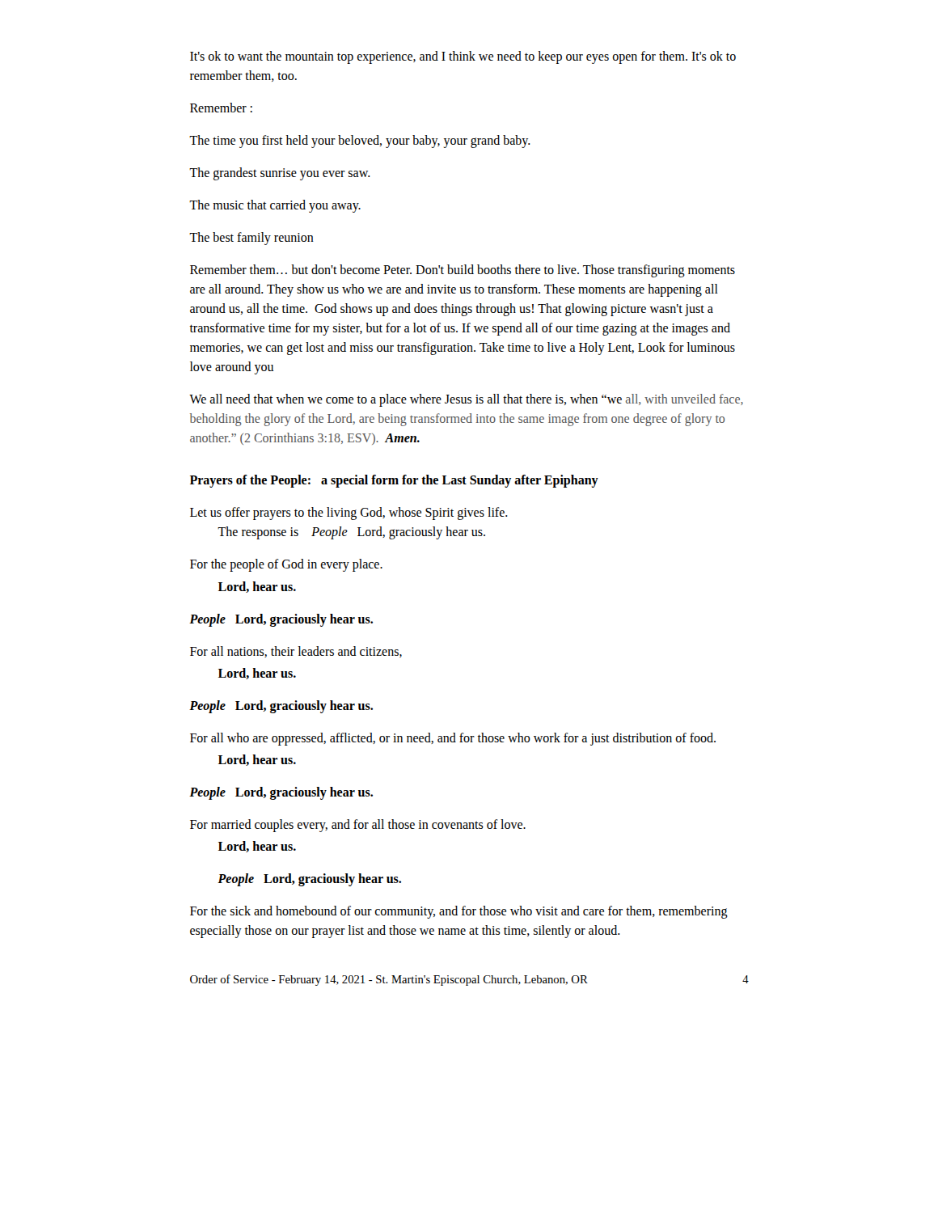It's ok to want the mountain top experience, and I think we need to keep our eyes open for them. It's ok to remember them, too.
Remember :
The time you first held your beloved, your baby, your grand baby.
The grandest sunrise you ever saw.
The music that carried you away.
The best family reunion
Remember them… but don't become Peter. Don't build booths there to live. Those transfiguring moments are all around. They show us who we are and invite us to transform. These moments are happening all around us, all the time. God shows up and does things through us! That glowing picture wasn't just a transformative time for my sister, but for a lot of us. If we spend all of our time gazing at the images and memories, we can get lost and miss our transfiguration. Take time to live a Holy Lent, Look for luminous love around you
We all need that when we come to a place where Jesus is all that there is, when “we all, with unveiled face, beholding the glory of the Lord, are being transformed into the same image from one degree of glory to another.” (2 Corinthians 3:18, ESV). Amen.
Prayers of the People: a special form for the Last Sunday after Epiphany
Let us offer prayers to the living God, whose Spirit gives life.
The response is People Lord, graciously hear us.
For the people of God in every place.
Lord, hear us.
People Lord, graciously hear us.
For all nations, their leaders and citizens,
Lord, hear us.
People Lord, graciously hear us.
For all who are oppressed, afflicted, or in need, and for those who work for a just distribution of food.
Lord, hear us.
People Lord, graciously hear us.
For married couples every, and for all those in covenants of love.
Lord, hear us.
People Lord, graciously hear us.
For the sick and homebound of our community, and for those who visit and care for them, remembering especially those on our prayer list and those we name at this time, silently or aloud.
Order of Service - February 14, 2021 - St. Martin's Episcopal Church, Lebanon, OR 4